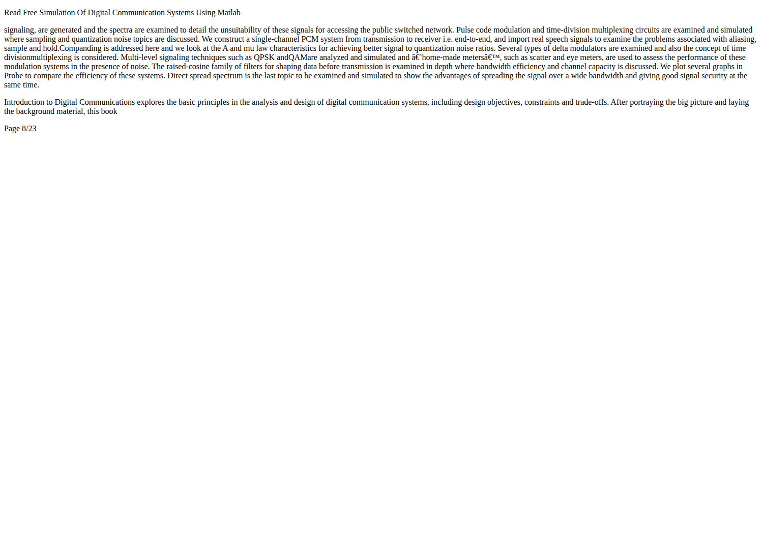Read Free Simulation Of Digital Communication Systems Using Matlab
signaling, are generated and the spectra are examined to detail the unsuitability of these signals for accessing the public switched network. Pulse code modulation and time-division multiplexing circuits are examined and simulated where sampling and quantization noise topics are discussed. We construct a single-channel PCM system from transmission to receiver i.e. end-to-end, and import real speech signals to examine the problems associated with aliasing, sample and hold.Companding is addressed here and we look at the A and mu law characteristics for achieving better signal to quantization noise ratios. Several types of delta modulators are examined and also the concept of time divisionmultiplexing is considered. Multi-level signaling techniques such as QPSK andQAMare analyzed and simulated and â€˜home-made metersâ€™, such as scatter and eye meters, are used to assess the performance of these modulation systems in the presence of noise. The raised-cosine family of filters for shaping data before transmission is examined in depth where bandwidth efficiency and channel capacity is discussed. We plot several graphs in Probe to compare the efficiency of these systems. Direct spread spectrum is the last topic to be examined and simulated to show the advantages of spreading the signal over a wide bandwidth and giving good signal security at the same time.
Introduction to Digital Communications explores the basic principles in the analysis and design of digital communication systems, including design objectives, constraints and trade-offs. After portraying the big picture and laying the background material, this book
Page 8/23